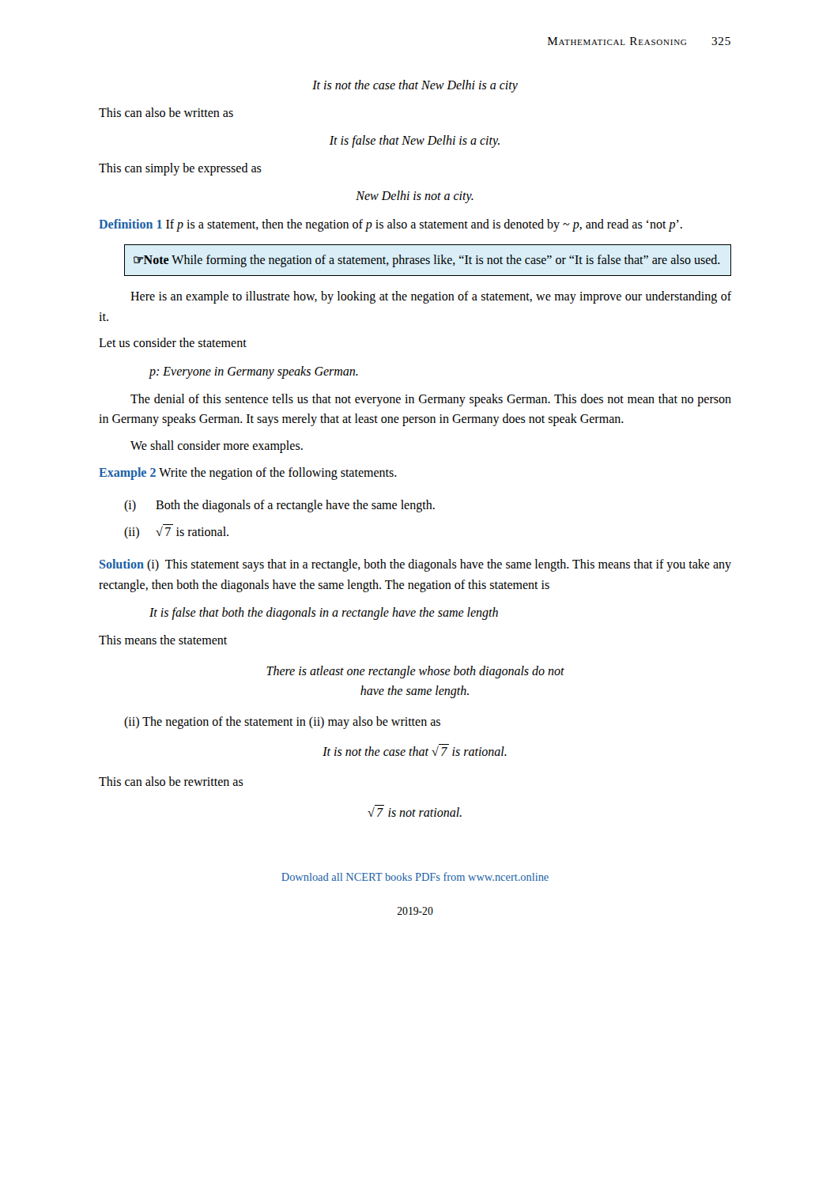Mathematical Reasoning 325
It is not the case that New Delhi is a city
This can also be written as
It is false that New Delhi is a city.
This can simply be expressed as
New Delhi is not a city.
Definition 1 If p is a statement, then the negation of p is also a statement and is denoted by ~ p, and read as ‘not p’.
Note While forming the negation of a statement, phrases like, “It is not the case” or “It is false that” are also used.
Here is an example to illustrate how, by looking at the negation of a statement, we may improve our understanding of it.
Let us consider the statement
p: Everyone in Germany speaks German.
The denial of this sentence tells us that not everyone in Germany speaks German. This does not mean that no person in Germany speaks German. It says merely that at least one person in Germany does not speak German.
We shall consider more examples.
Example 2 Write the negation of the following statements.
(i) Both the diagonals of a rectangle have the same length.
(ii)√7 is rational.
Solution (i) This statement says that in a rectangle, both the diagonals have the same length. This means that if you take any rectangle, then both the diagonals have the same length. The negation of this statement is
It is false that both the diagonals in a rectangle have the same length
This means the statement
There is atleast one rectangle whose both diagonals do not
have the same length.
(ii) The negation of the statement in (ii) may also be written as
It is not the case that √7 is rational.
This can also be rewritten as
√7 is not rational.
Download all NCERT books PDFs from www.ncert.online
2019-20